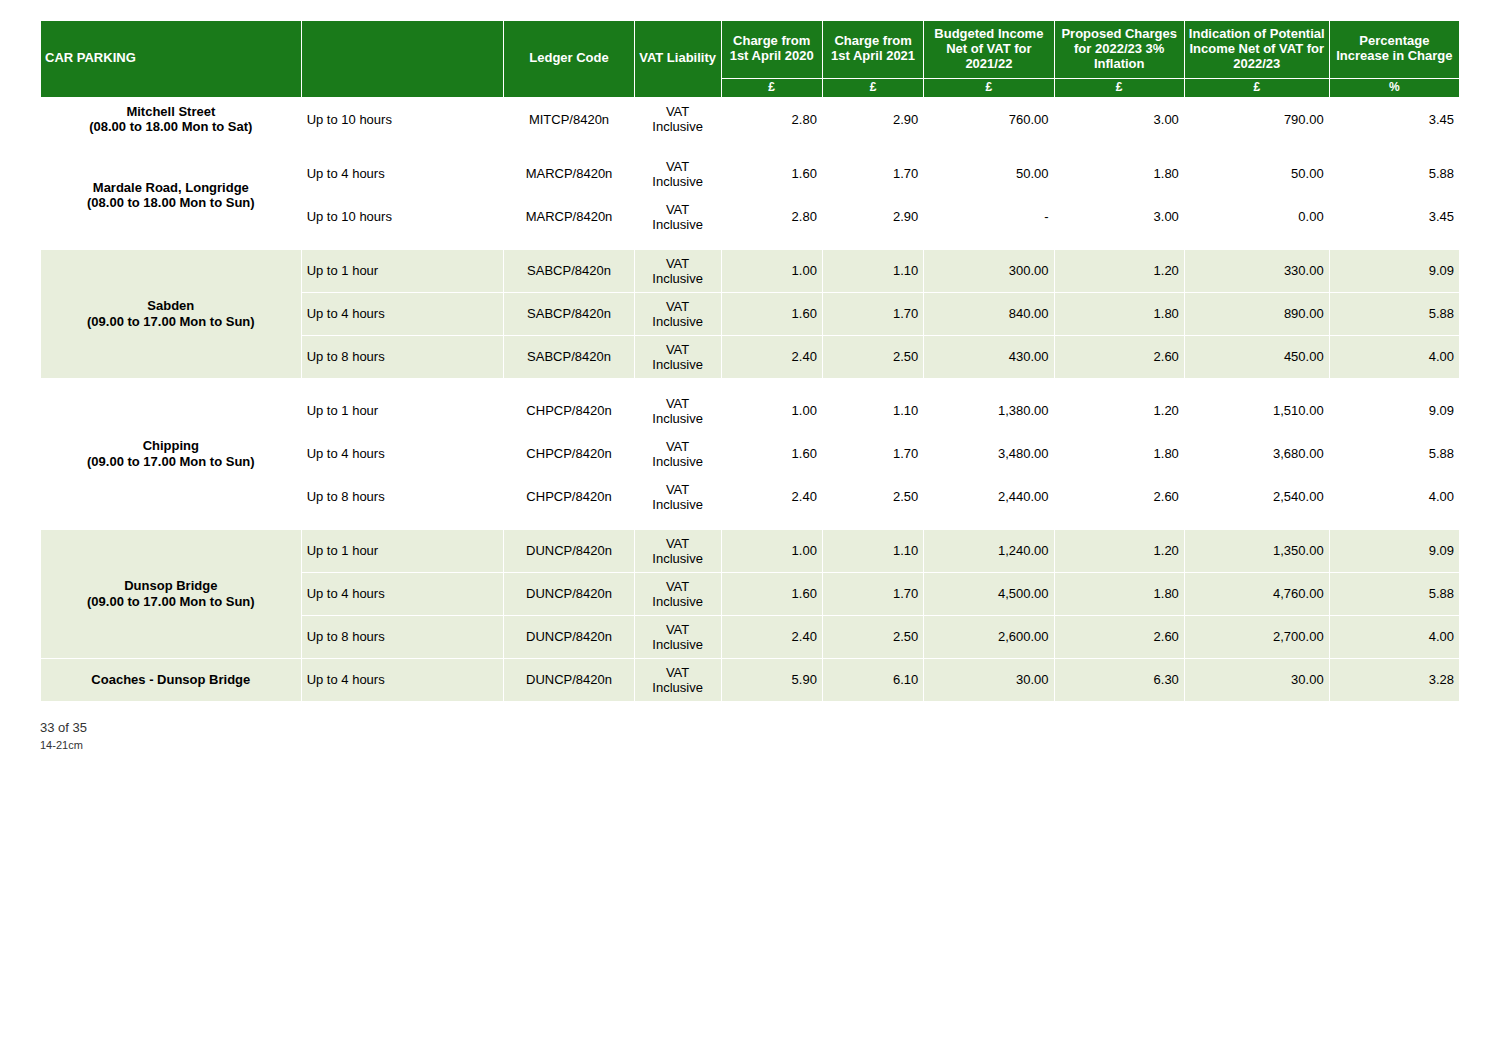| CAR PARKING | | Ledger Code | VAT Liability | Charge from 1st April 2020 | Charge from 1st April 2021 | Budgeted Income Net of VAT for 2021/22 | Proposed Charges for 2022/23 3% Inflation | Indication of Potential Income Net of VAT for 2022/23 | Percentage Increase in Charge |
| --- | --- | --- | --- | --- | --- | --- | --- | --- | --- |
| £ | £ | £ | £ | £ | % |
| Mitchell Street (08.00 to 18.00 Mon to Sat) | Up to 10 hours | MITCP/8420n | VAT Inclusive | 2.80 | 2.90 | 760.00 | 3.00 | 790.00 | 3.45 |
| Mardale Road, Longridge (08.00 to 18.00 Mon to Sun) | Up to 4 hours | MARCP/8420n | VAT Inclusive | 1.60 | 1.70 | 50.00 | 1.80 | 50.00 | 5.88 |
| Up to 10 hours | MARCP/8420n | VAT Inclusive | 2.80 | 2.90 | - | 3.00 | 0.00 | 3.45 |
| Sabden (09.00 to 17.00 Mon to Sun) | Up to 1 hour | SABCP/8420n | VAT Inclusive | 1.00 | 1.10 | 300.00 | 1.20 | 330.00 | 9.09 |
| Up to 4 hours | SABCP/8420n | VAT Inclusive | 1.60 | 1.70 | 840.00 | 1.80 | 890.00 | 5.88 |
| Up to 8 hours | SABCP/8420n | VAT Inclusive | 2.40 | 2.50 | 430.00 | 2.60 | 450.00 | 4.00 |
| Chipping (09.00 to 17.00 Mon to Sun) | Up to 1 hour | CHPCP/8420n | VAT Inclusive | 1.00 | 1.10 | 1,380.00 | 1.20 | 1,510.00 | 9.09 |
| Up to 4 hours | CHPCP/8420n | VAT Inclusive | 1.60 | 1.70 | 3,480.00 | 1.80 | 3,680.00 | 5.88 |
| Up to 8 hours | CHPCP/8420n | VAT Inclusive | 2.40 | 2.50 | 2,440.00 | 2.60 | 2,540.00 | 4.00 |
| Dunsop Bridge (09.00 to 17.00 Mon to Sun) | Up to 1 hour | DUNCP/8420n | VAT Inclusive | 1.00 | 1.10 | 1,240.00 | 1.20 | 1,350.00 | 9.09 |
| Up to 4 hours | DUNCP/8420n | VAT Inclusive | 1.60 | 1.70 | 4,500.00 | 1.80 | 4,760.00 | 5.88 |
| Up to 8 hours | DUNCP/8420n | VAT Inclusive | 2.40 | 2.50 | 2,600.00 | 2.60 | 2,700.00 | 4.00 |
| Coaches - Dunsop Bridge | Up to 4 hours | DUNCP/8420n | VAT Inclusive | 5.90 | 6.10 | 30.00 | 6.30 | 30.00 | 3.28 |
33 of 35
14-21cm